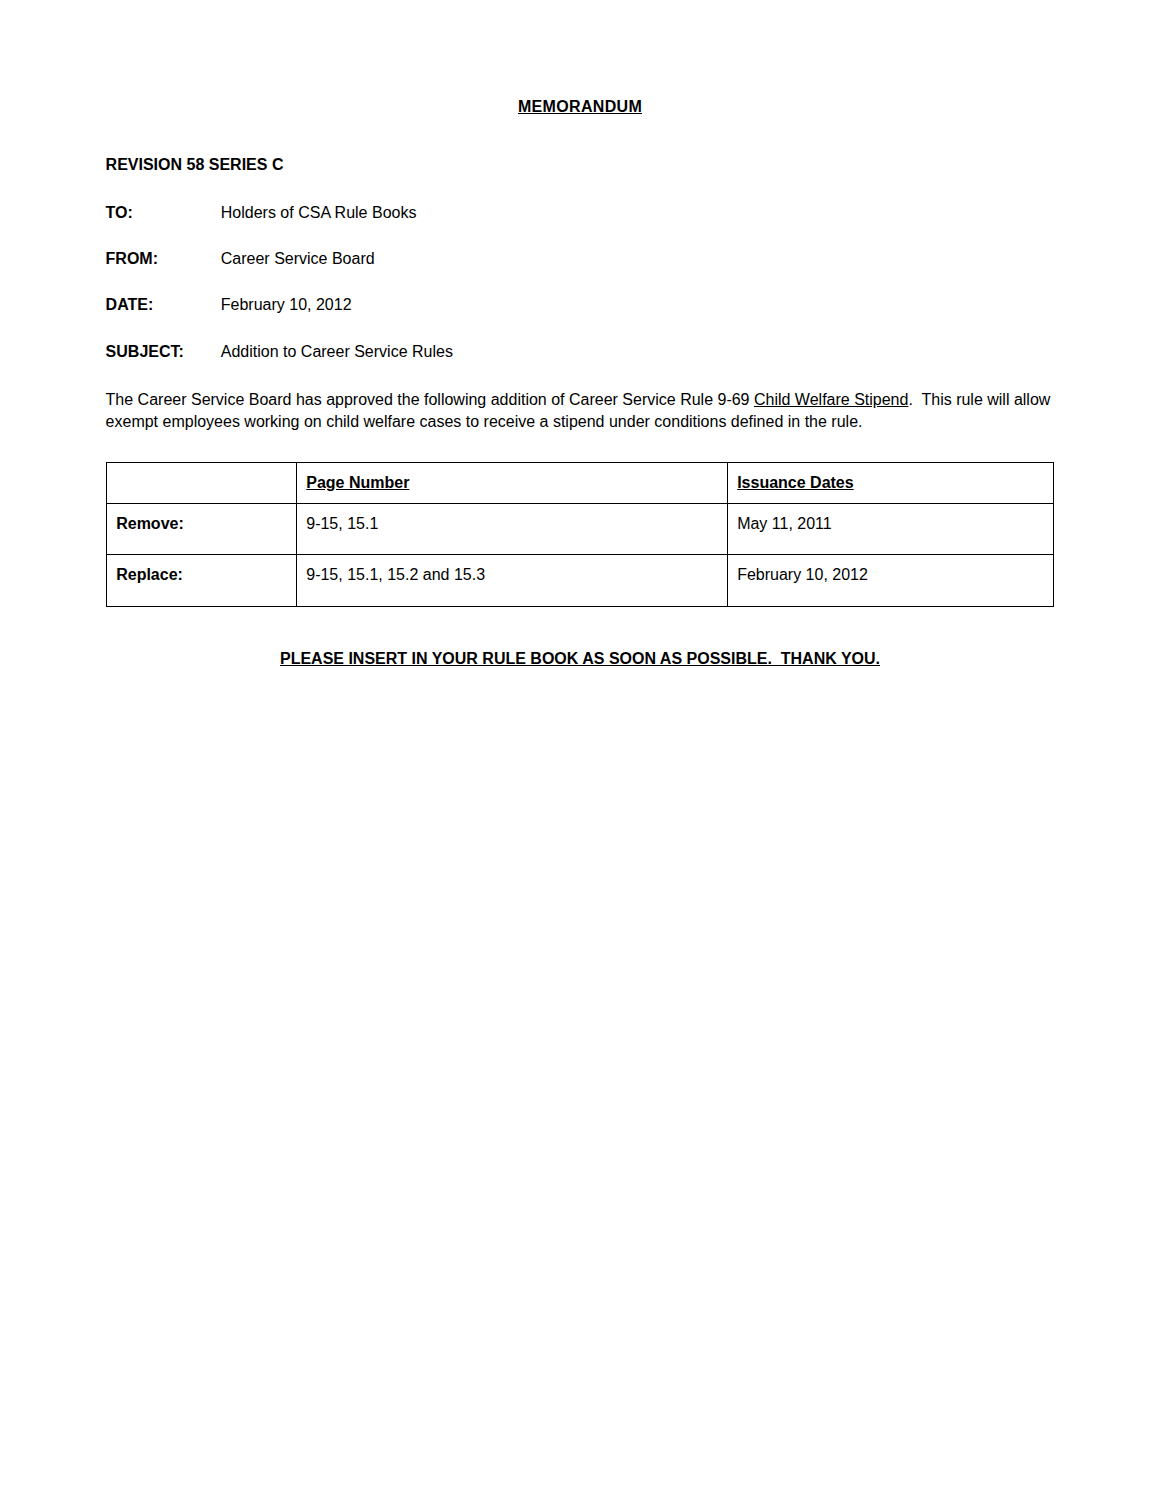MEMORANDUM
REVISION 58 SERIES C
TO:
Holders of CSA Rule Books
FROM:
Career Service Board
DATE:
February 10, 2012
SUBJECT:
Addition to Career Service Rules
The Career Service Board has approved the following addition of Career Service Rule 9-69 Child Welfare Stipend. This rule will allow exempt employees working on child welfare cases to receive a stipend under conditions defined in the rule.
| | Page Number | Issuance Dates |
| --- | --- | --- |
| Remove: | 9-15, 15.1 | May 11, 2011 |
| Replace: | 9-15, 15.1, 15.2 and 15.3 | February 10, 2012 |
PLEASE INSERT IN YOUR RULE BOOK AS SOON AS POSSIBLE. THANK YOU.